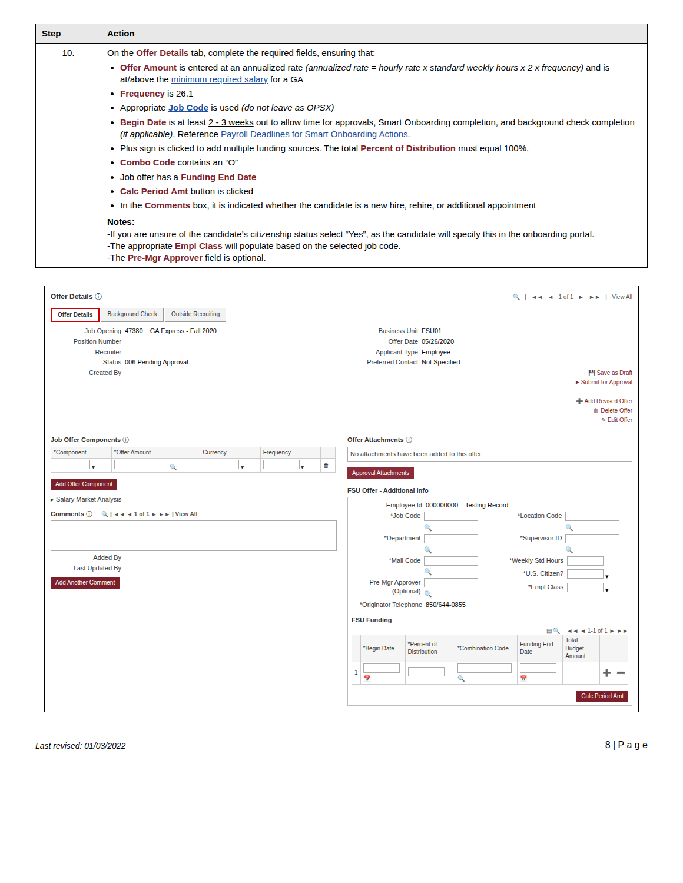| Step | Action |
| --- | --- |
| 10. | On the Offer Details tab, complete the required fields, ensuring that: Offer Amount is entered at an annualized rate (annualized rate = hourly rate x standard weekly hours x 2 x frequency) and is at/above the minimum required salary for a GA Frequency is 26.1 Appropriate Job Code is used (do not leave as OPSX) Begin Date is at least 2 - 3 weeks out to allow time for approvals, Smart Onboarding completion, and background check completion (if applicable) . Reference Payroll Deadlines for Smart Onboarding Actions. Plus sign is clicked to add multiple funding sources. The total Percent of Distribution must equal 100%. Combo Code contains an “O” Job offer has a Funding End Date Calc Period Amt button is clicked In the Comments box, it is indicated whether the candidate is a new hire, rehire, or additional appointment Notes: -If you are unsure of the candidate’s citizenship status select “Yes”, as the candidate will specify this in the onboarding portal. -The appropriate Empl Class will populate based on the selected job code. -The Pre-Mgr Approver field is optional. |
Offer Details ⓘ
🔍 | ◄◄ ◄ 1 of 1 ► ►► | View All
Offer Details
Background Check
Outside Recruiting
Job Opening
47380 GA Express - Fall 2020
Position Number
Recruiter
Status
006 Pending Approval
Created By
Business Unit
FSU01
Offer Date
05/26/2020
Applicant Type
Employee
Preferred Contact
Not Specified
💾 Save as Draft
➤ Submit for Approval
➕ Add Revised Offer
🗑 Delete Offer
✎ Edit Offer
Job Offer Components ⓘ
| *Component | *Offer Amount | Currency | Frequency | |
| --- | --- | --- | --- | --- |
| ▾ | 🔍 | ▾ | ▾ | 🗑 |
Add Offer Component
▸ Salary Market Analysis
Comments ⓘ 🔍 | ◄◄ ◄ 1 of 1 ► ►► | View All
Added By
Last Updated By
Add Another Comment
Offer Attachments ⓘ
No attachments have been added to this offer.
Approval Attachments
FSU Offer - Additional Info
Employee Id
000000000 Testing Record
*Job Code
🔍
*Department
🔍
*Mail Code
🔍
Pre-Mgr Approver (Optional)
🔍
*Originator Telephone
850/644-0855
*Location Code
🔍
*Supervisor ID
🔍
*Weekly Std Hours
*U.S. Citizen?
▾
*Empl Class
▾
FSU Funding
▤ 🔍 ◄◄ ◄ 1-1 of 1 ► ►►
| | *Begin Date | *Percent of Distribution | *Combination Code | Funding End Date | Total Budget Amount | | |
| --- | --- | --- | --- | --- | --- | --- | --- |
| 1 | 📅 | | 🔍 | 📅 | | ➕ | ➖ |
Calc Period Amt
Last revised: 01/03/2022
8 | P a g e